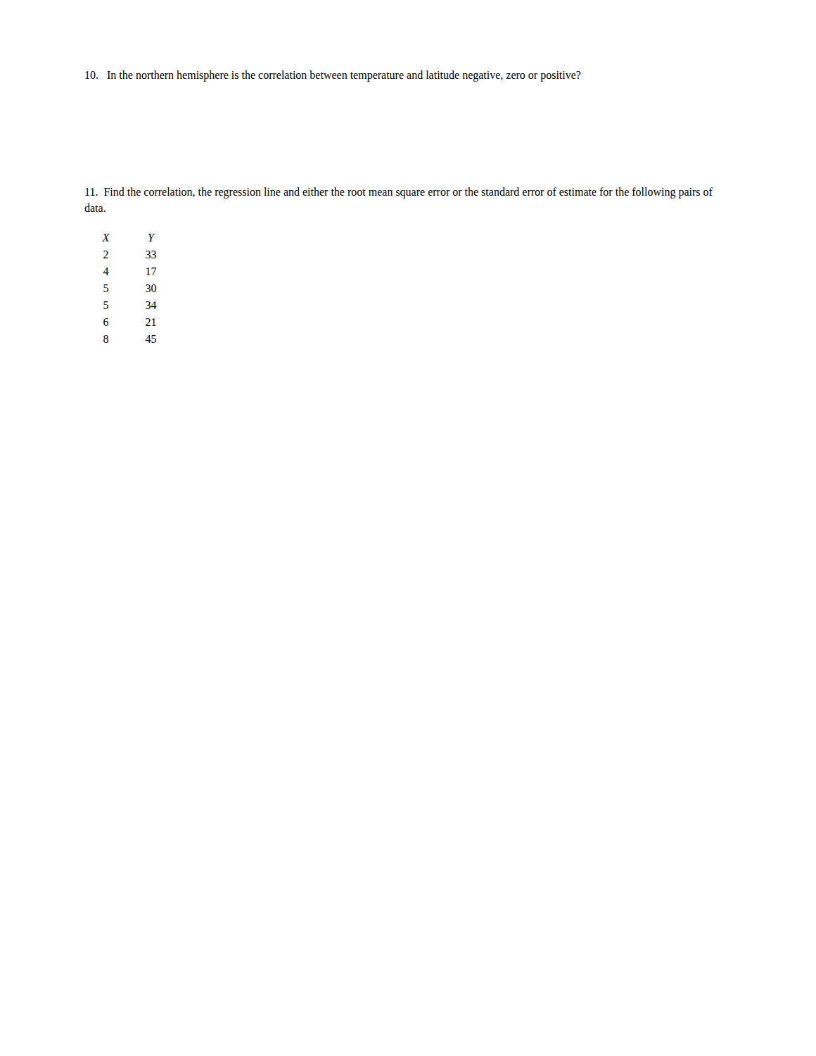10. In the northern hemisphere is the correlation between temperature and latitude negative, zero or positive?
11. Find the correlation, the regression line and either the root mean square error or the standard error of estimate for the following pairs of data.
| X | Y |
| --- | --- |
| 2 | 33 |
| 4 | 17 |
| 5 | 30 |
| 5 | 34 |
| 6 | 21 |
| 8 | 45 |